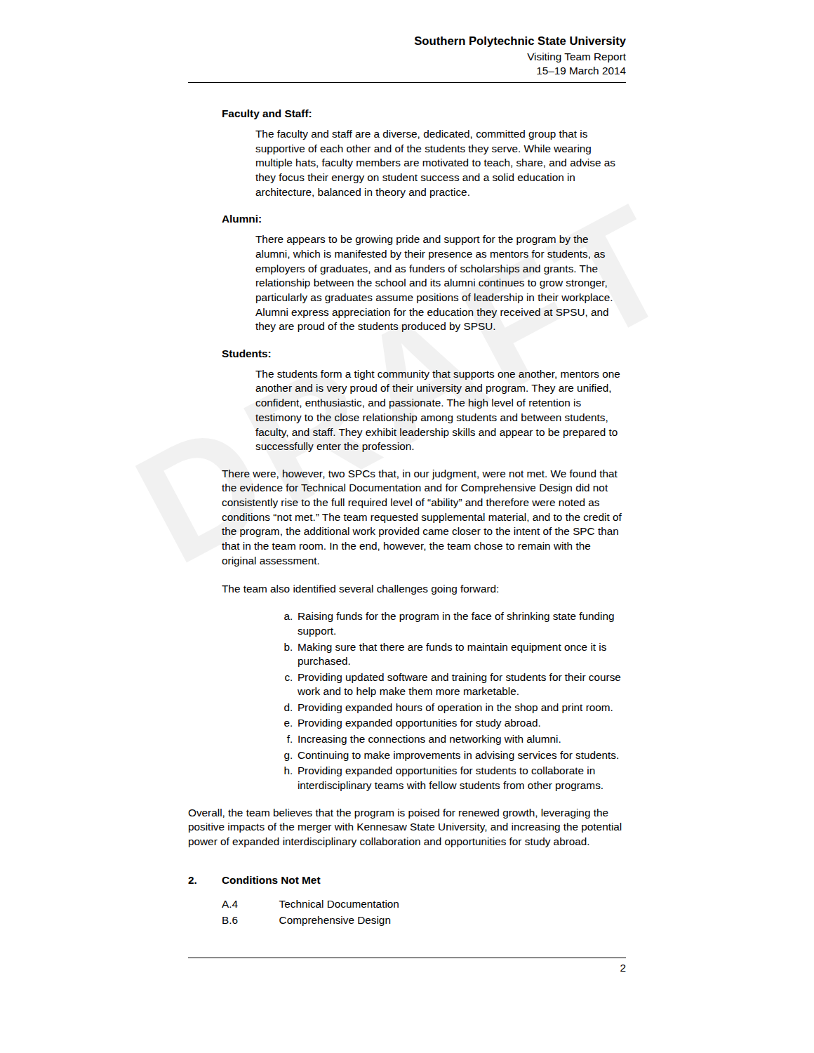DRAFT
Southern Polytechnic State University Visiting Team Report 15–19 March 2014
Faculty and Staff:
The faculty and staff are a diverse, dedicated, committed group that is supportive of each other and of the students they serve. While wearing multiple hats, faculty members are motivated to teach, share, and advise as they focus their energy on student success and a solid education in architecture, balanced in theory and practice.
Alumni:
There appears to be growing pride and support for the program by the alumni, which is manifested by their presence as mentors for students, as employers of graduates, and as funders of scholarships and grants. The relationship between the school and its alumni continues to grow stronger, particularly as graduates assume positions of leadership in their workplace. Alumni express appreciation for the education they received at SPSU, and they are proud of the students produced by SPSU.
Students:
The students form a tight community that supports one another, mentors one another and is very proud of their university and program. They are unified, confident, enthusiastic, and passionate. The high level of retention is testimony to the close relationship among students and between students, faculty, and staff. They exhibit leadership skills and appear to be prepared to successfully enter the profession.
There were, however, two SPCs that, in our judgment, were not met. We found that the evidence for Technical Documentation and for Comprehensive Design did not consistently rise to the full required level of “ability” and therefore were noted as conditions “not met.” The team requested supplemental material, and to the credit of the program, the additional work provided came closer to the intent of the SPC than that in the team room. In the end, however, the team chose to remain with the original assessment.
The team also identified several challenges going forward:
Raising funds for the program in the face of shrinking state funding support.
Making sure that there are funds to maintain equipment once it is purchased.
Providing updated software and training for students for their course work and to help make them more marketable.
Providing expanded hours of operation in the shop and print room.
Providing expanded opportunities for study abroad.
Increasing the connections and networking with alumni.
Continuing to make improvements in advising services for students.
Providing expanded opportunities for students to collaborate in interdisciplinary teams with fellow students from other programs.
Overall, the team believes that the program is poised for renewed growth, leveraging the positive impacts of the merger with Kennesaw State University, and increasing the potential power of expanded interdisciplinary collaboration and opportunities for study abroad.
2. Conditions Not Met
| A.4 | Technical Documentation |
| B.6 | Comprehensive Design |
2